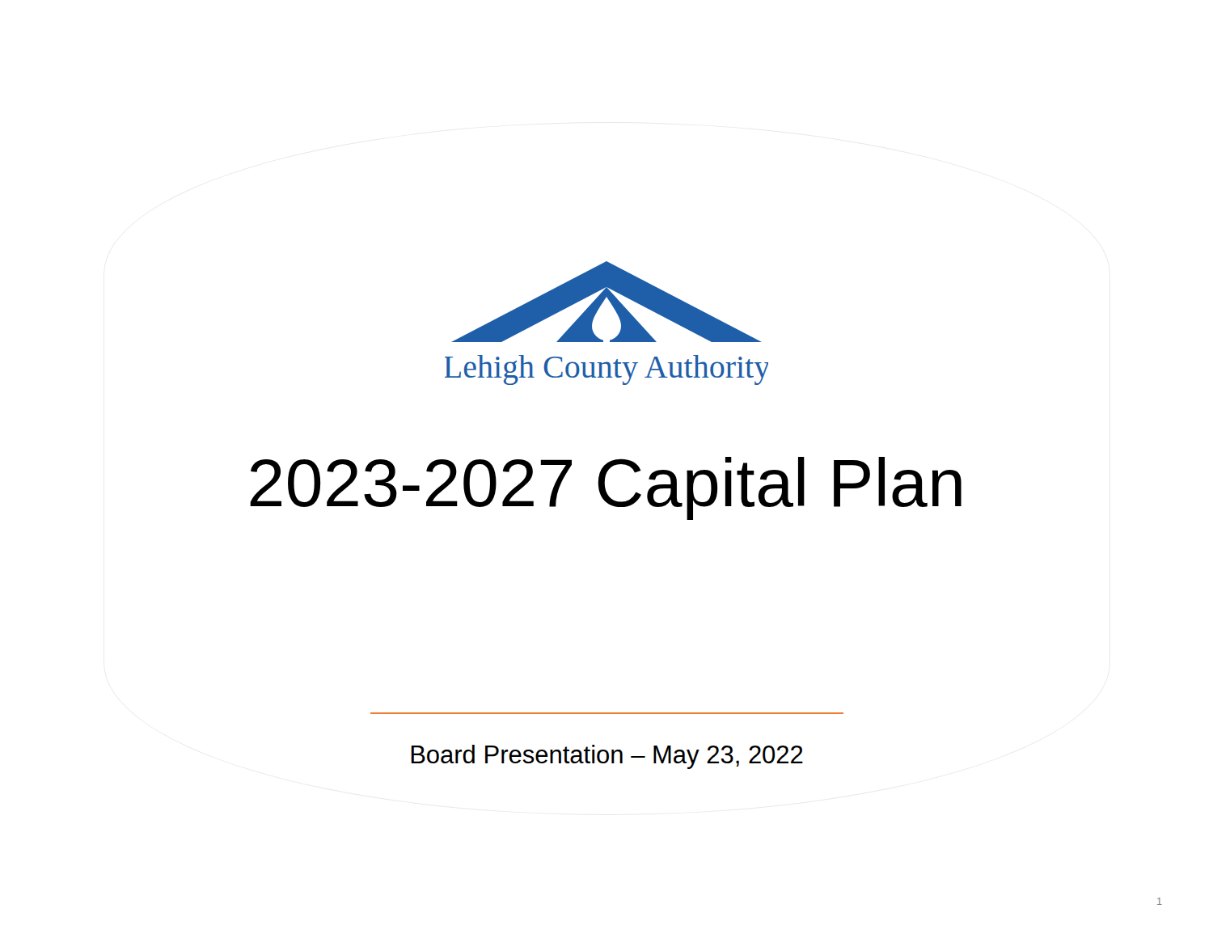Lehigh County Authority Lehigh County Authority
2023-2027 Capital Plan
Board Presentation – May 23, 2022
1